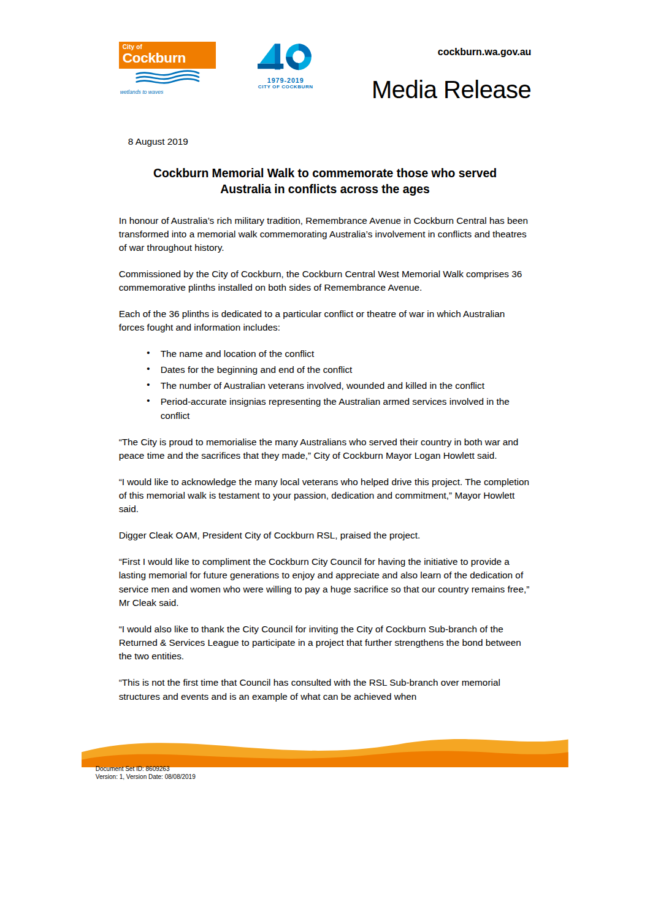City of
Cockburn
wetlands to waves
1979-2019
CITY OF COCKBURN
cockburn.wa.gov.au
Media Release
8 August 2019
Cockburn Memorial Walk to commemorate those who served
Australia in conflicts across the ages
In honour of Australia’s rich military tradition, Remembrance Avenue in Cockburn Central has been transformed into a memorial walk commemorating Australia’s involvement in conflicts and theatres of war throughout history.
Commissioned by the City of Cockburn, the Cockburn Central West Memorial Walk comprises 36 commemorative plinths installed on both sides of Remembrance Avenue.
Each of the 36 plinths is dedicated to a particular conflict or theatre of war in which Australian forces fought and information includes:
The name and location of the conflict
Dates for the beginning and end of the conflict
The number of Australian veterans involved, wounded and killed in the conflict
Period-accurate insignias representing the Australian armed services involved in the conflict
“The City is proud to memorialise the many Australians who served their country in both war and peace time and the sacrifices that they made,” City of Cockburn Mayor Logan Howlett said.
“I would like to acknowledge the many local veterans who helped drive this project. The completion of this memorial walk is testament to your passion, dedication and commitment,” Mayor Howlett said.
Digger Cleak OAM, President City of Cockburn RSL, praised the project.
“First I would like to compliment the Cockburn City Council for having the initiative to provide a lasting memorial for future generations to enjoy and appreciate and also learn of the dedication of service men and women who were willing to pay a huge sacrifice so that our country remains free,” Mr Cleak said.
“I would also like to thank the City Council for inviting the City of Cockburn Sub-branch of the Returned & Services League to participate in a project that further strengthens the bond between the two entities.
“This is not the first time that Council has consulted with the RSL Sub-branch over memorial structures and events and is an example of what can be achieved when
Document Set ID: 8609263
Version: 1, Version Date: 08/08/2019